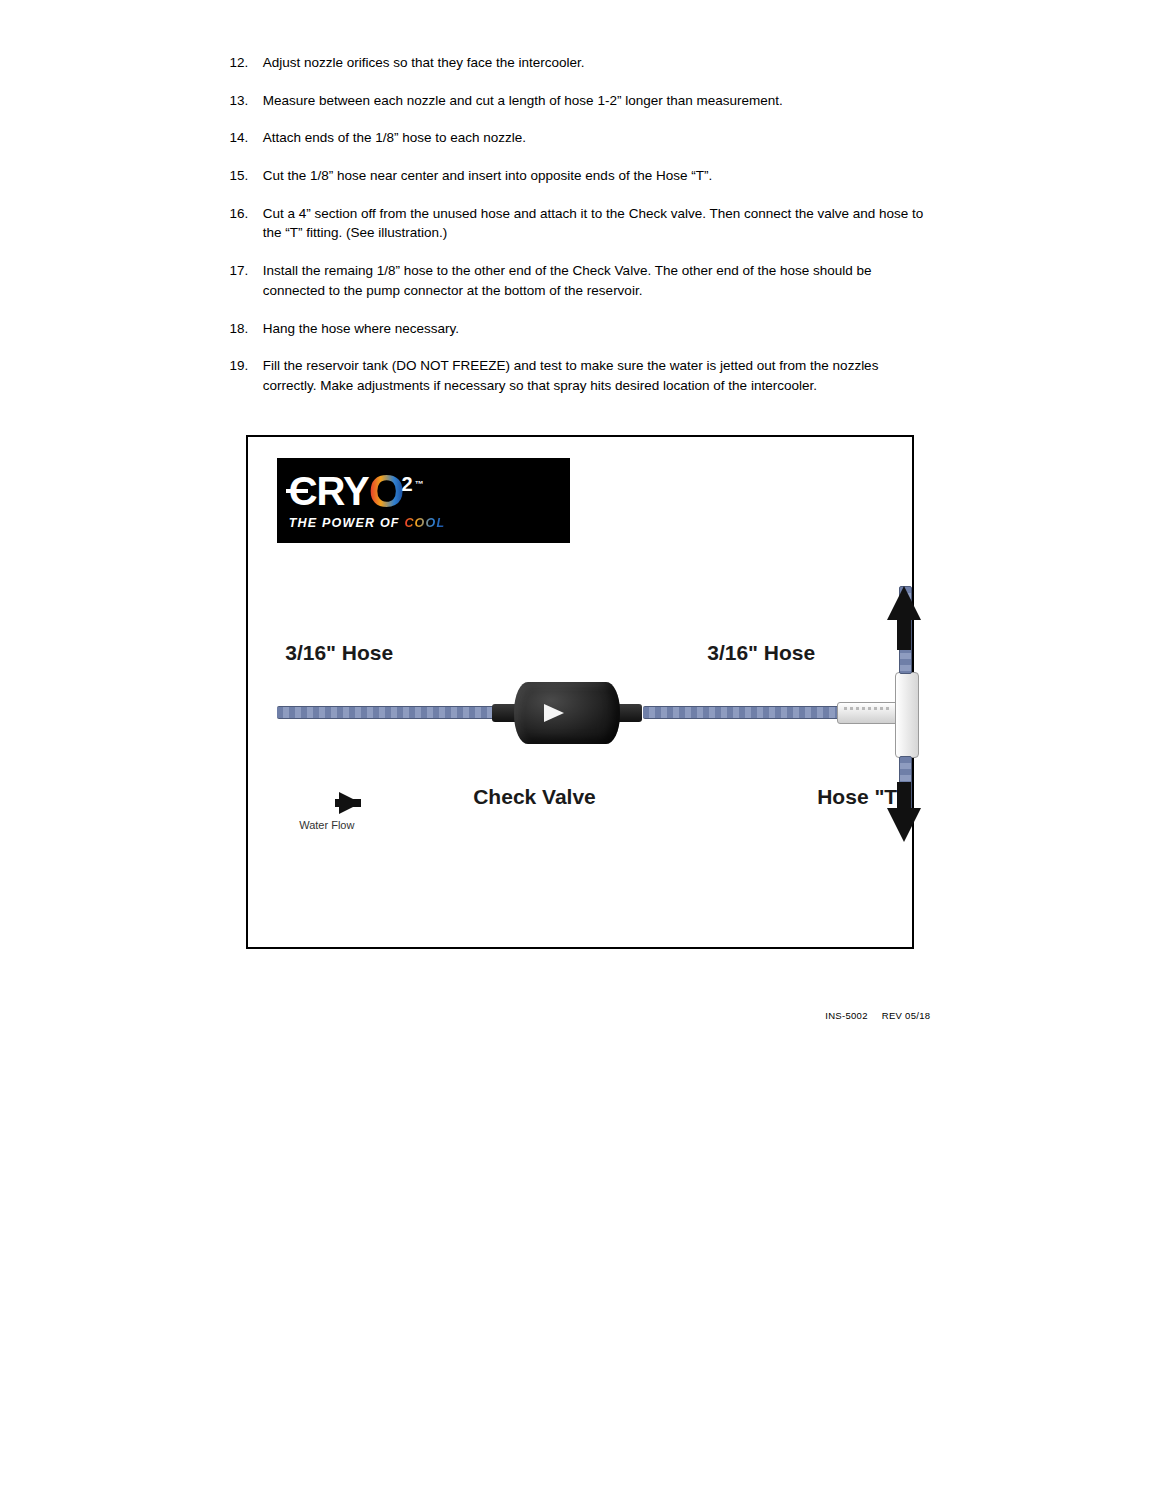12. Adjust nozzle orifices so that they face the intercooler.
13. Measure between each nozzle and cut a length of hose 1-2” longer than measurement.
14. Attach ends of the 1/8” hose to each nozzle.
15. Cut the 1/8” hose near center and insert into opposite ends of the Hose “T”.
16. Cut a 4” section off from the unused hose and attach it to the Check valve. Then connect the valve and hose to the “T” fitting. (See illustration.)
17. Install the remaing 1/8” hose to the other end of the Check Valve. The other end of the hose should be connected to the pump connector at the bottom of the reservoir.
18. Hang the hose where necessary.
19. Fill the reservoir tank (DO NOT FREEZE) and test to make sure the water is jetted out from the nozzles correctly. Make adjustments if necessary so that spray hits desired location of the intercooler.
CRY O 2™
THE POWER OF COOL
3/16" Hose
3/16" Hose
Check Valve
Hose "T"
Water Flow
INS-5002 REV 05/18